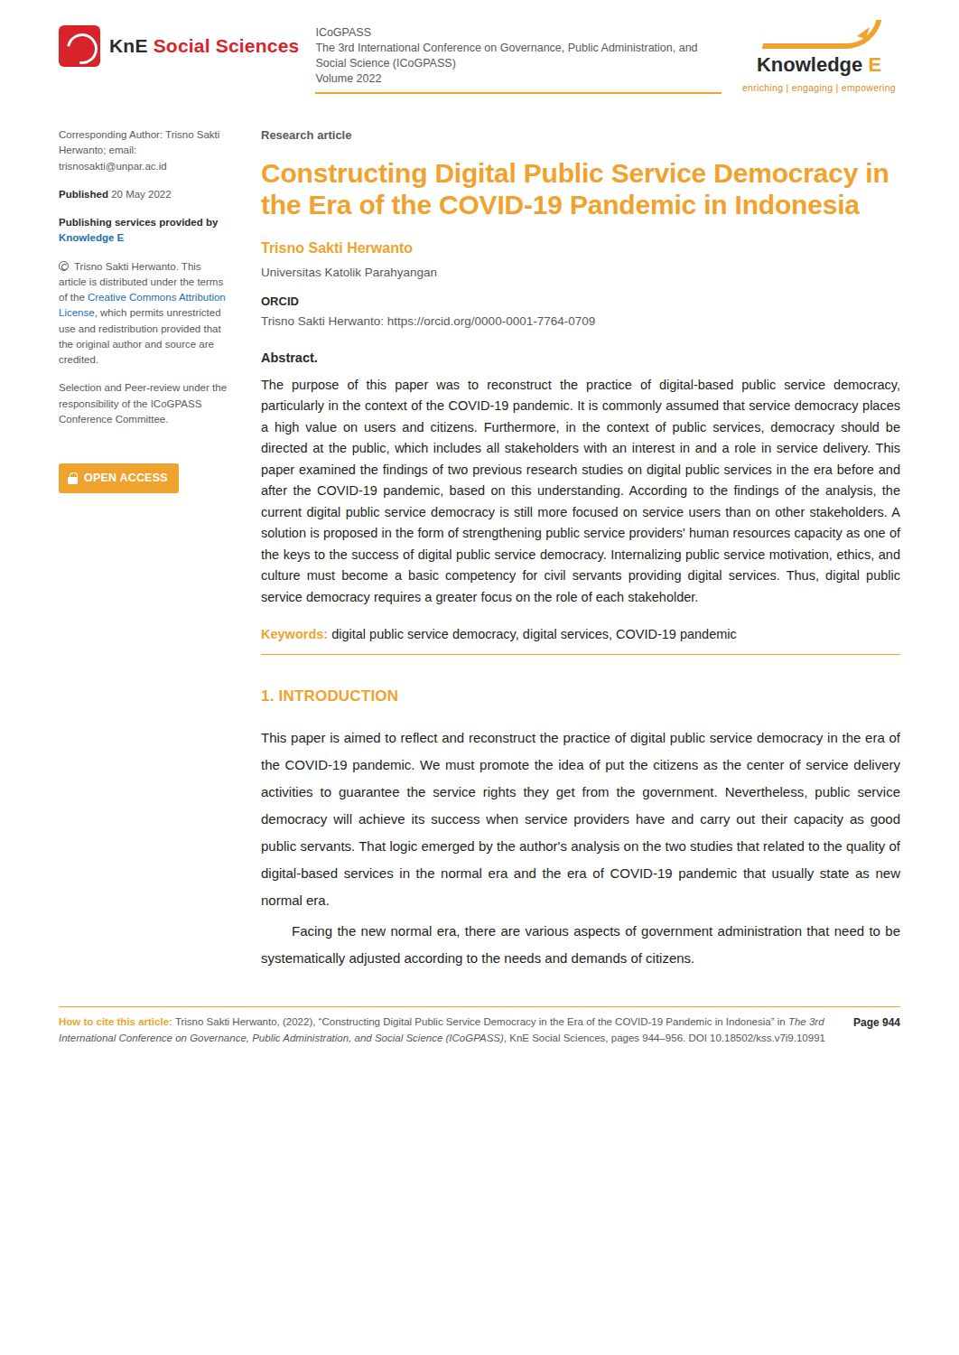KnE Social Sciences
ICoGPASS
The 3rd International Conference on Governance, Public Administration, and Social Science (ICoGPASS)
Volume 2022
Knowledge E
enriching | engaging | empowering
Corresponding Author: Trisno Sakti Herwanto; email: trisnosakti@unpar.ac.id
Published 20 May 2022
Publishing services provided by
Knowledge E
Trisno Sakti Herwanto. This article is distributed under the terms of the Creative Commons Attribution License, which permits unrestricted use and redistribution provided that the original author and source are credited.
Selection and Peer-review under the responsibility of the ICoGPASS Conference Committee.
OPEN ACCESS
Research article
Constructing Digital Public Service Democracy in the Era of the COVID-19 Pandemic in Indonesia
Trisno Sakti Herwanto
Universitas Katolik Parahyangan
ORCID
Trisno Sakti Herwanto: https://orcid.org/0000-0001-7764-0709
Abstract.
The purpose of this paper was to reconstruct the practice of digital-based public service democracy, particularly in the context of the COVID-19 pandemic. It is commonly assumed that service democracy places a high value on users and citizens. Furthermore, in the context of public services, democracy should be directed at the public, which includes all stakeholders with an interest in and a role in service delivery. This paper examined the findings of two previous research studies on digital public services in the era before and after the COVID-19 pandemic, based on this understanding. According to the findings of the analysis, the current digital public service democracy is still more focused on service users than on other stakeholders. A solution is proposed in the form of strengthening public service providers' human resources capacity as one of the keys to the success of digital public service democracy. Internalizing public service motivation, ethics, and culture must become a basic competency for civil servants providing digital services. Thus, digital public service democracy requires a greater focus on the role of each stakeholder.
Keywords: digital public service democracy, digital services, COVID-19 pandemic
1. INTRODUCTION
This paper is aimed to reflect and reconstruct the practice of digital public service democracy in the era of the COVID-19 pandemic. We must promote the idea of put the citizens as the center of service delivery activities to guarantee the service rights they get from the government. Nevertheless, public service democracy will achieve its success when service providers have and carry out their capacity as good public servants. That logic emerged by the author's analysis on the two studies that related to the quality of digital-based services in the normal era and the era of COVID-19 pandemic that usually state as new normal era.
Facing the new normal era, there are various aspects of government administration that need to be systematically adjusted according to the needs and demands of citizens.
Page 944 How to cite this article: Trisno Sakti Herwanto, (2022), “Constructing Digital Public Service Democracy in the Era of the COVID-19 Pandemic in Indonesia” in The 3rd International Conference on Governance, Public Administration, and Social Science (ICoGPASS), KnE Social Sciences, pages 944–956. DOI 10.18502/kss.v7i9.10991